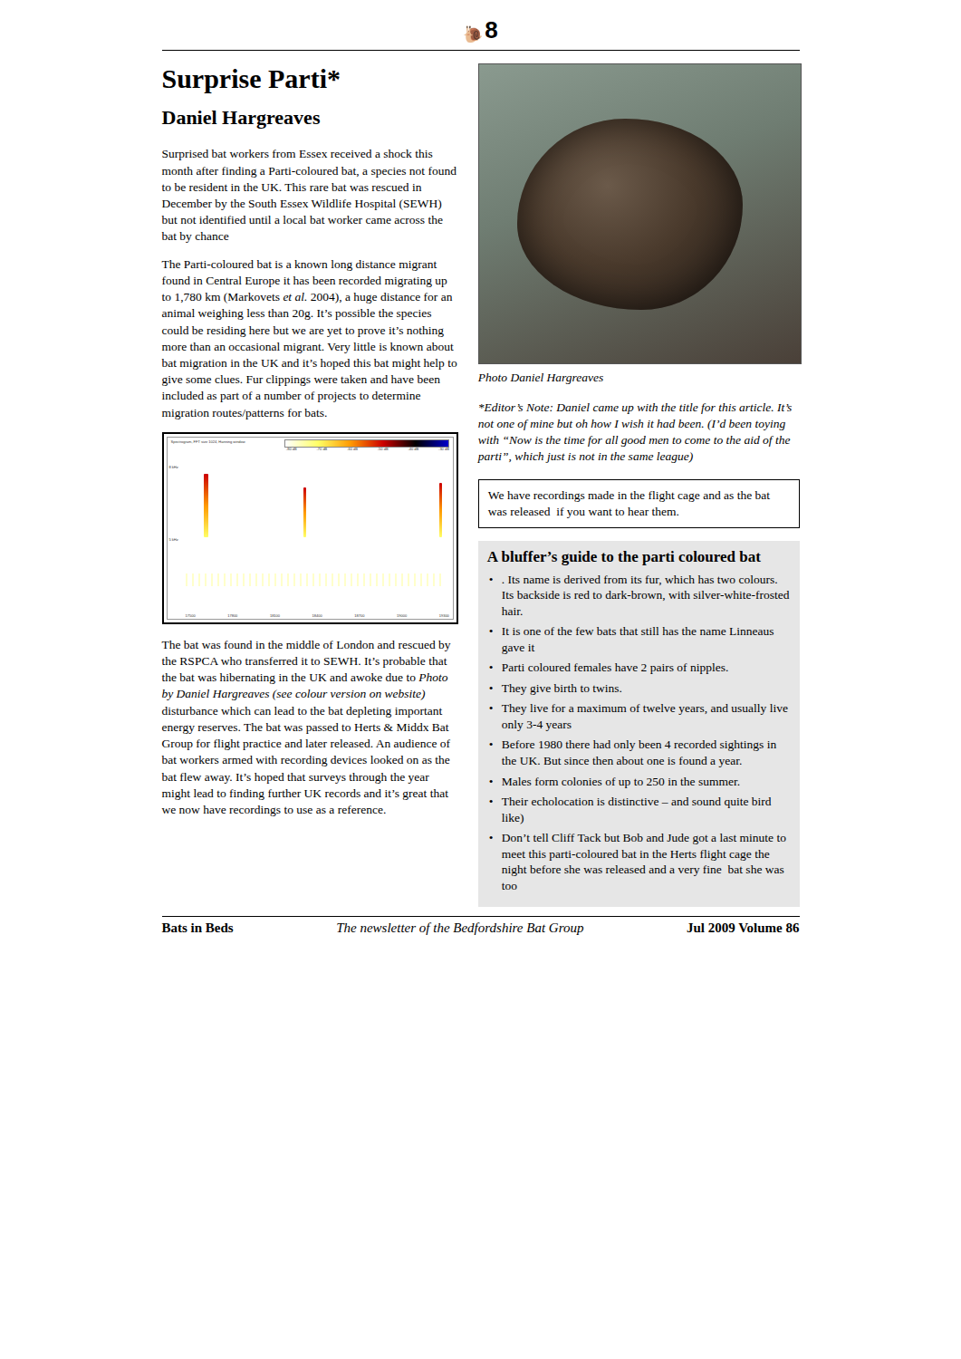🐌8
Surprise Parti*
Daniel Hargreaves
Surprised bat workers from Essex received a shock this month after finding a Parti-coloured bat, a species not found to be resident in the UK. This rare bat was rescued in December by the South Essex Wildlife Hospital (SEWH) but not identified until a local bat worker came across the bat by chance
The Parti-coloured bat is a known long distance migrant found in Central Europe it has been recorded migrating up to 1,780 km (Markovets et al. 2004), a huge distance for an animal weighing less than 20g. It’s possible the species could be residing here but we are yet to prove it’s nothing more than an occasional migrant. Very little is known about bat migration in the UK and it’s hoped this bat might help to give some clues. Fur clippings were taken and have been included as part of a number of projects to determine migration routes/patterns for bats.
Spectrogram, FFT size 1024, Hanning window
-80 dB-70 dB-60 dB-50 dB-40 dB-30 dB
8 kHz
5 kHz
17500178001810018400187001900019300
The bat was found in the middle of London and rescued by the RSPCA who transferred it to SEWH. It’s probable that the bat was hibernating in the UK and awoke due to Photo by Daniel Hargreaves (see colour version on website) disturbance which can lead to the bat depleting important energy reserves. The bat was passed to Herts & Middx Bat Group for flight practice and later released. An audience of bat workers armed with recording devices looked on as the bat flew away. It’s hoped that surveys through the year might lead to finding further UK records and it’s great that we now have recordings to use as a reference.
Photo Daniel Hargreaves
*Editor’s Note: Daniel came up with the title for this article. It’s not one of mine but oh how I wish it had been. (I’d been toying with “Now is the time for all good men to come to the aid of the parti”, which just is not in the same league)
We have recordings made in the flight cage and as the bat was released if you want to hear them.
A bluffer’s guide to the parti coloured bat
. Its name is derived from its fur, which has two colours. Its backside is red to dark-brown, with silver-white-frosted hair.
It is one of the few bats that still has the name Linneaus gave it
Parti coloured females have 2 pairs of nipples.
They give birth to twins.
They live for a maximum of twelve years, and usually live only 3-4 years
Before 1980 there had only been 4 recorded sightings in the UK. But since then about one is found a year.
Males form colonies of up to 250 in the summer.
Their echolocation is distinctive – and sound quite bird like)
Don’t tell Cliff Tack but Bob and Jude got a last minute to meet this parti-coloured bat in the Herts flight cage the night before she was released and a very fine bat she was too
Bats in Beds The newsletter of the Bedfordshire Bat Group Jul 2009 Volume 86